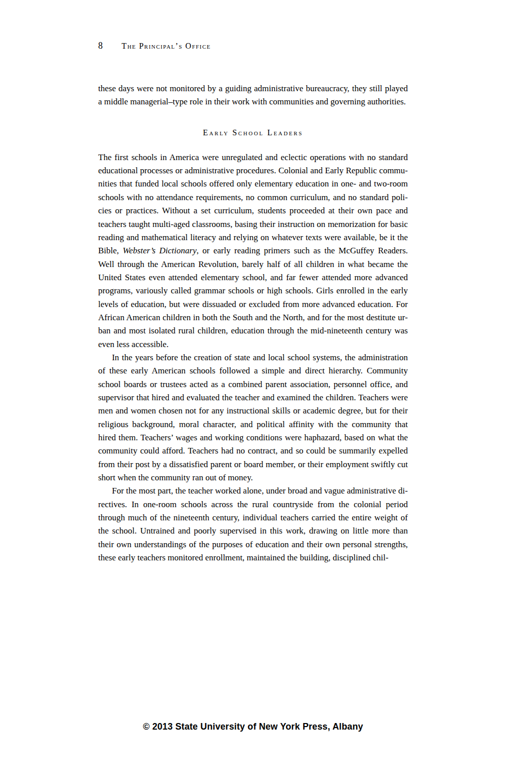8 The Principal’s Office
these days were not monitored by a guiding administrative bureaucracy, they still played a middle managerial–type role in their work with communities and governing authorities.
Early School Leaders
The first schools in America were unregulated and eclectic operations with no standard educational processes or administrative procedures. Colonial and Early Republic communities that funded local schools offered only elementary education in one- and two-room schools with no attendance requirements, no common curriculum, and no standard policies or practices. Without a set curriculum, students proceeded at their own pace and teachers taught multi-aged classrooms, basing their instruction on memorization for basic reading and mathematical literacy and relying on whatever texts were available, be it the Bible, Webster’s Dictionary, or early reading primers such as the McGuffey Readers. Well through the American Revolution, barely half of all children in what became the United States even attended elementary school, and far fewer attended more advanced programs, variously called grammar schools or high schools. Girls enrolled in the early levels of education, but were dissuaded or excluded from more advanced education. For African American children in both the South and the North, and for the most destitute urban and most isolated rural children, education through the mid-nineteenth century was even less accessible.
In the years before the creation of state and local school systems, the administration of these early American schools followed a simple and direct hierarchy. Community school boards or trustees acted as a combined parent association, personnel office, and supervisor that hired and evaluated the teacher and examined the children. Teachers were men and women chosen not for any instructional skills or academic degree, but for their religious background, moral character, and political affinity with the community that hired them. Teachers’ wages and working conditions were haphazard, based on what the community could afford. Teachers had no contract, and so could be summarily expelled from their post by a dissatisfied parent or board member, or their employment swiftly cut short when the community ran out of money.
For the most part, the teacher worked alone, under broad and vague administrative directives. In one-room schools across the rural countryside from the colonial period through much of the nineteenth century, individual teachers carried the entire weight of the school. Untrained and poorly supervised in this work, drawing on little more than their own understandings of the purposes of education and their own personal strengths, these early teachers monitored enrollment, maintained the building, disciplined chil-
© 2013 State University of New York Press, Albany